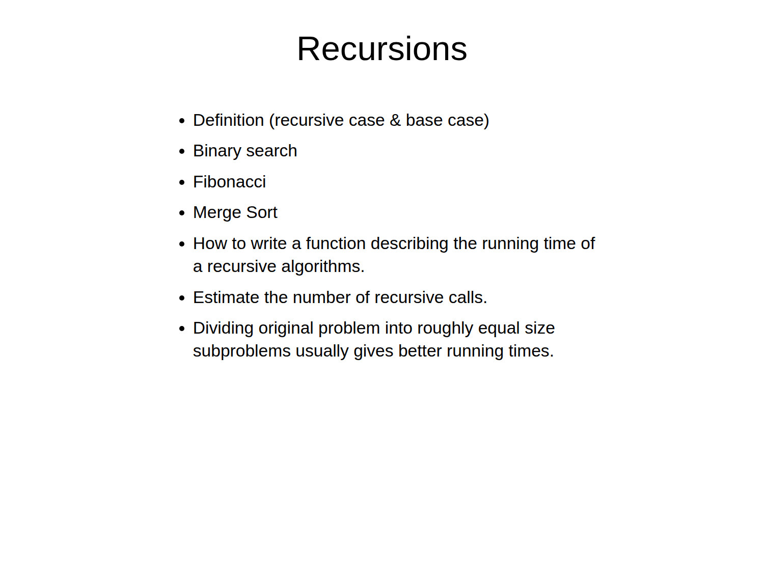Recursions
Definition (recursive case & base case)
Binary search
Fibonacci
Merge Sort
How to write a function describing the running time of a recursive algorithms.
Estimate the number of recursive calls.
Dividing original problem into roughly equal size subproblems usually gives better running times.